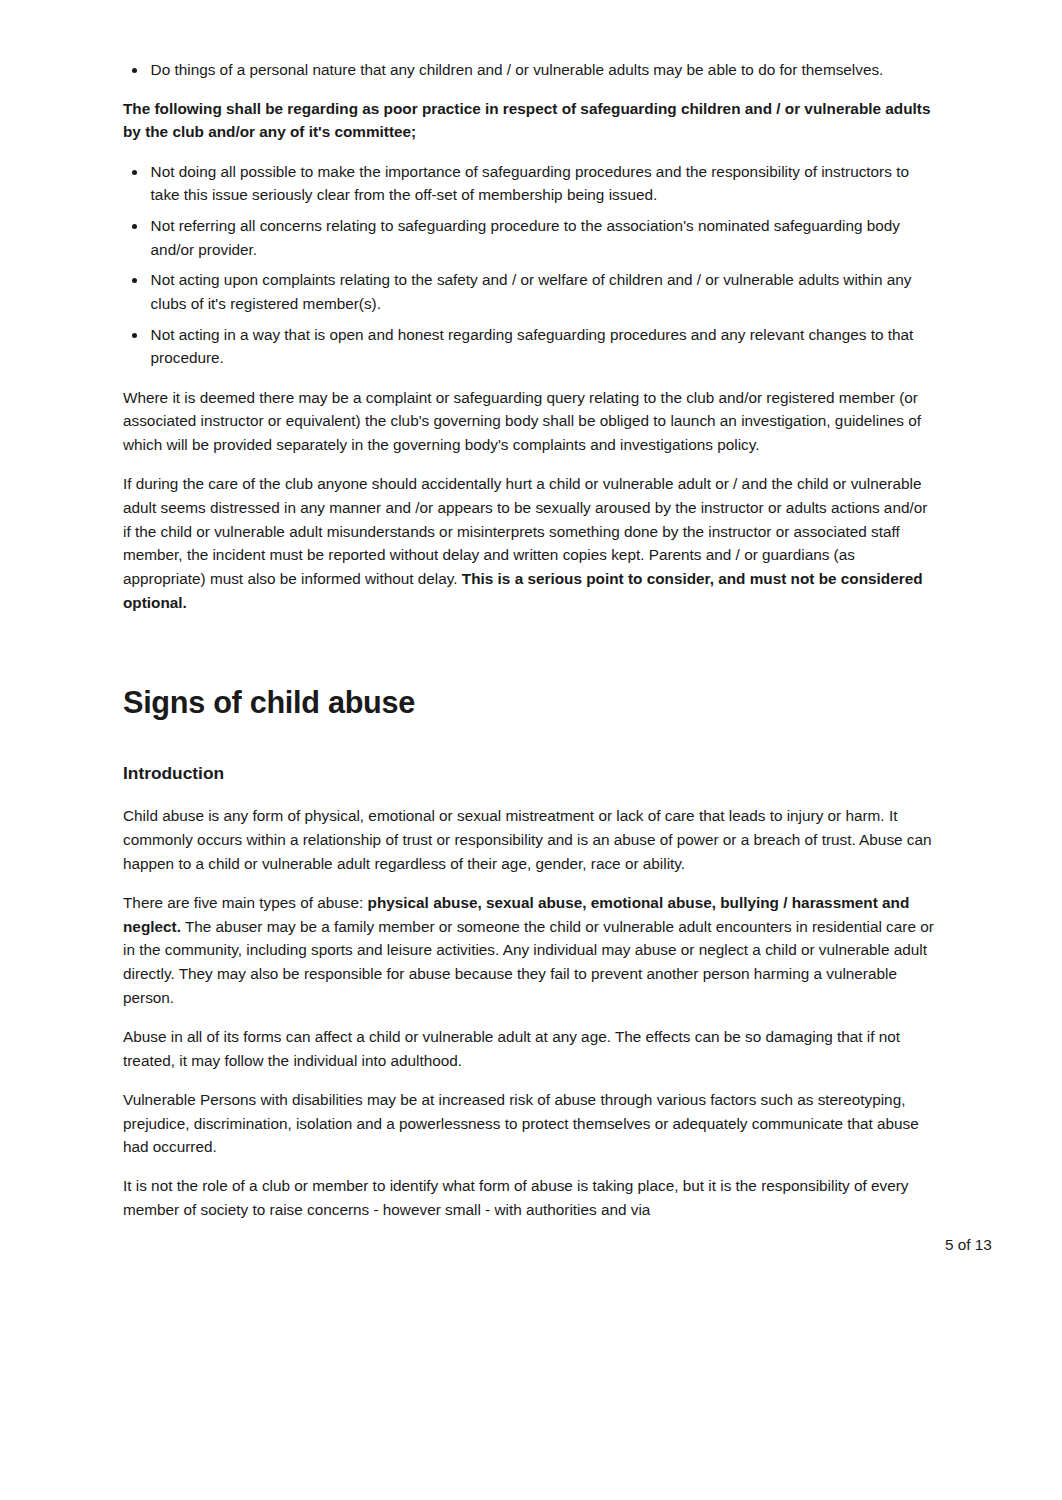Do things of a personal nature that any children and / or vulnerable adults may be able to do for themselves.
The following shall be regarding as poor practice in respect of safeguarding children and / or vulnerable adults by the club and/or any of it's committee;
Not doing all possible to make the importance of safeguarding procedures and the responsibility of instructors to take this issue seriously clear from the off-set of membership being issued.
Not referring all concerns relating to safeguarding procedure to the association's nominated safeguarding body and/or provider.
Not acting upon complaints relating to the safety and / or welfare of children and / or vulnerable adults within any clubs of it's registered member(s).
Not acting in a way that is open and honest regarding safeguarding procedures and any relevant changes to that procedure.
Where it is deemed there may be a complaint or safeguarding query relating to the club and/or registered member (or associated instructor or equivalent) the club's governing body shall be obliged to launch an investigation, guidelines of which will be provided separately in the governing body's complaints and investigations policy.
If during the care of the club anyone should accidentally hurt a child or vulnerable adult or / and the child or vulnerable adult seems distressed in any manner and /or appears to be sexually aroused by the instructor or adults actions and/or if the child or vulnerable adult misunderstands or misinterprets something done by the instructor or associated staff member, the incident must be reported without delay and written copies kept. Parents and / or guardians (as appropriate) must also be informed without delay. This is a serious point to consider, and must not be considered optional.
Signs of child abuse
Introduction
Child abuse is any form of physical, emotional or sexual mistreatment or lack of care that leads to injury or harm. It commonly occurs within a relationship of trust or responsibility and is an abuse of power or a breach of trust. Abuse can happen to a child or vulnerable adult regardless of their age, gender, race or ability.
There are five main types of abuse: physical abuse, sexual abuse, emotional abuse, bullying / harassment and neglect. The abuser may be a family member or someone the child or vulnerable adult encounters in residential care or in the community, including sports and leisure activities. Any individual may abuse or neglect a child or vulnerable adult directly. They may also be responsible for abuse because they fail to prevent another person harming a vulnerable person.
Abuse in all of its forms can affect a child or vulnerable adult at any age. The effects can be so damaging that if not treated, it may follow the individual into adulthood.
Vulnerable Persons with disabilities may be at increased risk of abuse through various factors such as stereotyping, prejudice, discrimination, isolation and a powerlessness to protect themselves or adequately communicate that abuse had occurred.
It is not the role of a club or member to identify what form of abuse is taking place, but it is the responsibility of every member of society to raise concerns - however small - with authorities and via
5 of 13